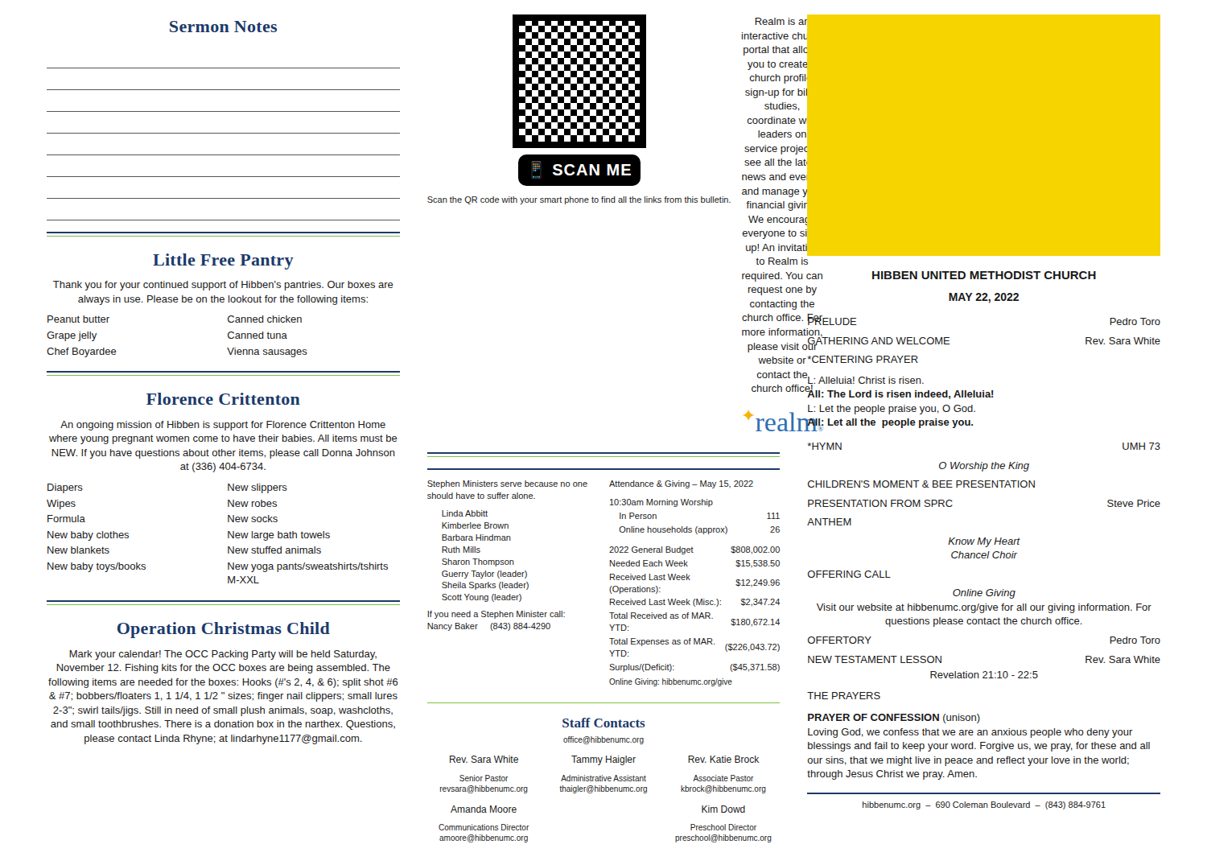Sermon Notes
Little Free Pantry
Thank you for your continued support of Hibben's pantries. Our boxes are always in use. Please be on the lookout for the following items:
Peanut butter
Grape jelly
Chef Boyardee
Canned chicken
Canned tuna
Vienna sausages
Florence Crittenton
An ongoing mission of Hibben is support for Florence Crittenton Home where young pregnant women come to have their babies. All items must be NEW. If you have questions about other items, please call Donna Johnson at (336) 404-6734.
Diapers
Wipes
Formula
New baby clothes
New blankets
New baby toys/books
New slippers
New robes
New socks
New large bath towels
New stuffed animals
New yoga pants/sweatshirts/tshirts M-XXL
Operation Christmas Child
Mark your calendar! The OCC Packing Party will be held Saturday, November 12. Fishing kits for the OCC boxes are being assembled. The following items are needed for the boxes: Hooks (#'s 2, 4, & 6); split shot #6 & #7; bobbers/floaters 1, 1 1/4, 1 1/2 " sizes; finger nail clippers; small lures 2-3"; swirl tails/jigs. Still in need of small plush animals, soap, washcloths, and small toothbrushes. There is a donation box in the narthex. Questions, please contact Linda Rhyne; at lindarhyne1177@gmail.com.
📱 SCAN ME
Scan the QR code with your smart phone to find all the links from this bulletin.
Realm is an interactive church portal that allows you to create a church profile, sign-up for bible studies, coordinate with leaders on service projects, see all the latest news and events, and manage your financial giving! We encourage everyone to sign-up! An invitation to Realm is required. You can request one by contacting the church office. For more information, please visit our website or contact the church office!
✦realm®
Stephen Ministers serve because no one should have to suffer alone.
Linda Abbitt
Kimberlee Brown
Barbara Hindman
Ruth Mills
Sharon Thompson
Guerry Taylor (leader)
Sheila Sparks (leader)
Scott Young (leader)
If you need a Stephen Minister call:
Nancy Baker (843) 884-4290
Attendance & Giving – May 15, 2022
10:30am Morning Worship
| In Person | 111 |
| Online households (approx) | 26 |
| 2022 General Budget | $808,002.00 |
| Needed Each Week | $15,538.50 |
| Received Last Week (Operations): | $12,249.96 |
| Received Last Week (Misc.): | $2,347.24 |
| Total Received as of MAR. YTD: | $180,672.14 |
| Total Expenses as of MAR. YTD: | ($226,043.72) |
| Surplus/(Deficit): | ($45,371.58) |
Online Giving: hibbenumc.org/give
Staff Contacts
office@hibbenumc.org
Rev. Sara White
Senior Pastor
revsara@hibbenumc.org
Amanda Moore
Communications Director
amoore@hibbenumc.org
Tammy Haigler
Administrative Assistant
thaigler@hibbenumc.org
Rev. Katie Brock
Associate Pastor
kbrock@hibbenumc.org
Kim Dowd
Preschool Director
preschool@hibbenumc.org
HIBBEN UNITED METHODIST CHURCH
MAY 22, 2022
PRELUDE Pedro Toro
GATHERING AND WELCOME Rev. Sara White
*CENTERING PRAYER
L: Alleluia! Christ is risen.
All: The Lord is risen indeed, Alleluia!
L: Let the people praise you, O God.
All: Let all the people praise you.
*HYMN UMH 73
O Worship the King
CHILDREN'S MOMENT & BEE PRESENTATION
PRESENTATION FROM SPRC Steve Price
ANTHEM
Know My Heart
Chancel Choir
OFFERING CALL
Online Giving
Visit our website at hibbenumc.org/give for all our giving information. For questions please contact the church office.
OFFERTORY Pedro Toro
NEW TESTAMENT LESSON Rev. Sara White
Revelation 21:10 - 22:5
THE PRAYERS
PRAYER OF CONFESSION (unison)
Loving God, we confess that we are an anxious people who deny your blessings and fail to keep your word. Forgive us, we pray, for these and all our sins, that we might live in peace and reflect your love in the world; through Jesus Christ we pray. Amen.
hibbenumc.org – 690 Coleman Boulevard – (843) 884-9761